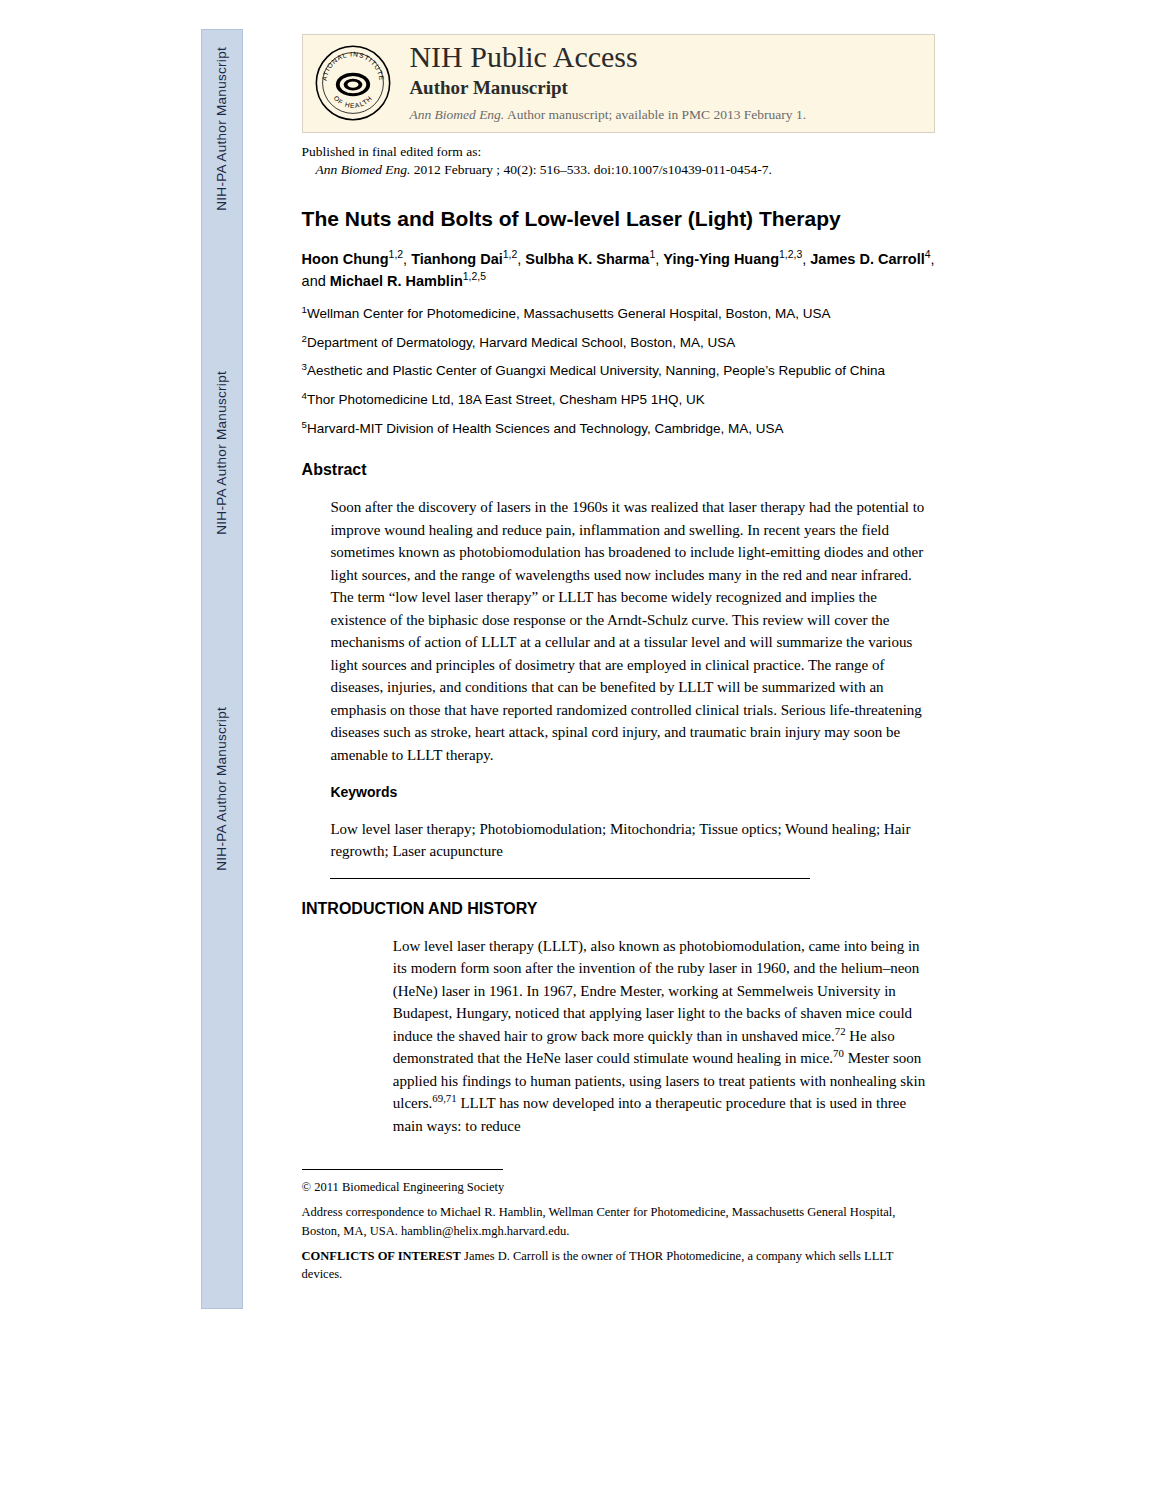NIH-PA Author Manuscript
NIH-PA Author Manuscript
NIH-PA Author Manuscript
NATIONAL INSTITUTES OF HEALTH
NIH Public Access
Author Manuscript
Ann Biomed Eng. Author manuscript; available in PMC 2013 February 1.
Published in final edited form as:
Ann Biomed Eng. 2012 February ; 40(2): 516–533. doi:10.1007/s10439-011-0454-7.
The Nuts and Bolts of Low-level Laser (Light) Therapy
Hoon Chung1,2, Tianhong Dai1,2, Sulbha K. Sharma1, Ying-Ying Huang1,2,3, James D. Carroll4, and Michael R. Hamblin1,2,5
1Wellman Center for Photomedicine, Massachusetts General Hospital, Boston, MA, USA
2Department of Dermatology, Harvard Medical School, Boston, MA, USA
3Aesthetic and Plastic Center of Guangxi Medical University, Nanning, People’s Republic of China
4Thor Photomedicine Ltd, 18A East Street, Chesham HP5 1HQ, UK
5Harvard-MIT Division of Health Sciences and Technology, Cambridge, MA, USA
Abstract
Soon after the discovery of lasers in the 1960s it was realized that laser therapy had the potential to improve wound healing and reduce pain, inflammation and swelling. In recent years the field sometimes known as photobiomodulation has broadened to include light-emitting diodes and other light sources, and the range of wavelengths used now includes many in the red and near infrared. The term “low level laser therapy” or LLLT has become widely recognized and implies the existence of the biphasic dose response or the Arndt-Schulz curve. This review will cover the mechanisms of action of LLLT at a cellular and at a tissular level and will summarize the various light sources and principles of dosimetry that are employed in clinical practice. The range of diseases, injuries, and conditions that can be benefited by LLLT will be summarized with an emphasis on those that have reported randomized controlled clinical trials. Serious life-threatening diseases such as stroke, heart attack, spinal cord injury, and traumatic brain injury may soon be amenable to LLLT therapy.
Keywords
Low level laser therapy; Photobiomodulation; Mitochondria; Tissue optics; Wound healing; Hair regrowth; Laser acupuncture
INTRODUCTION AND HISTORY
Low level laser therapy (LLLT), also known as photobiomodulation, came into being in its modern form soon after the invention of the ruby laser in 1960, and the helium–neon (HeNe) laser in 1961. In 1967, Endre Mester, working at Semmelweis University in Budapest, Hungary, noticed that applying laser light to the backs of shaven mice could induce the shaved hair to grow back more quickly than in unshaved mice.72 He also demonstrated that the HeNe laser could stimulate wound healing in mice.70 Mester soon applied his findings to human patients, using lasers to treat patients with nonhealing skin ulcers.69,71 LLLT has now developed into a therapeutic procedure that is used in three main ways: to reduce
© 2011 Biomedical Engineering Society
Address correspondence to Michael R. Hamblin, Wellman Center for Photomedicine, Massachusetts General Hospital, Boston, MA, USA. hamblin@helix.mgh.harvard.edu.
CONFLICTS OF INTEREST James D. Carroll is the owner of THOR Photomedicine, a company which sells LLLT devices.